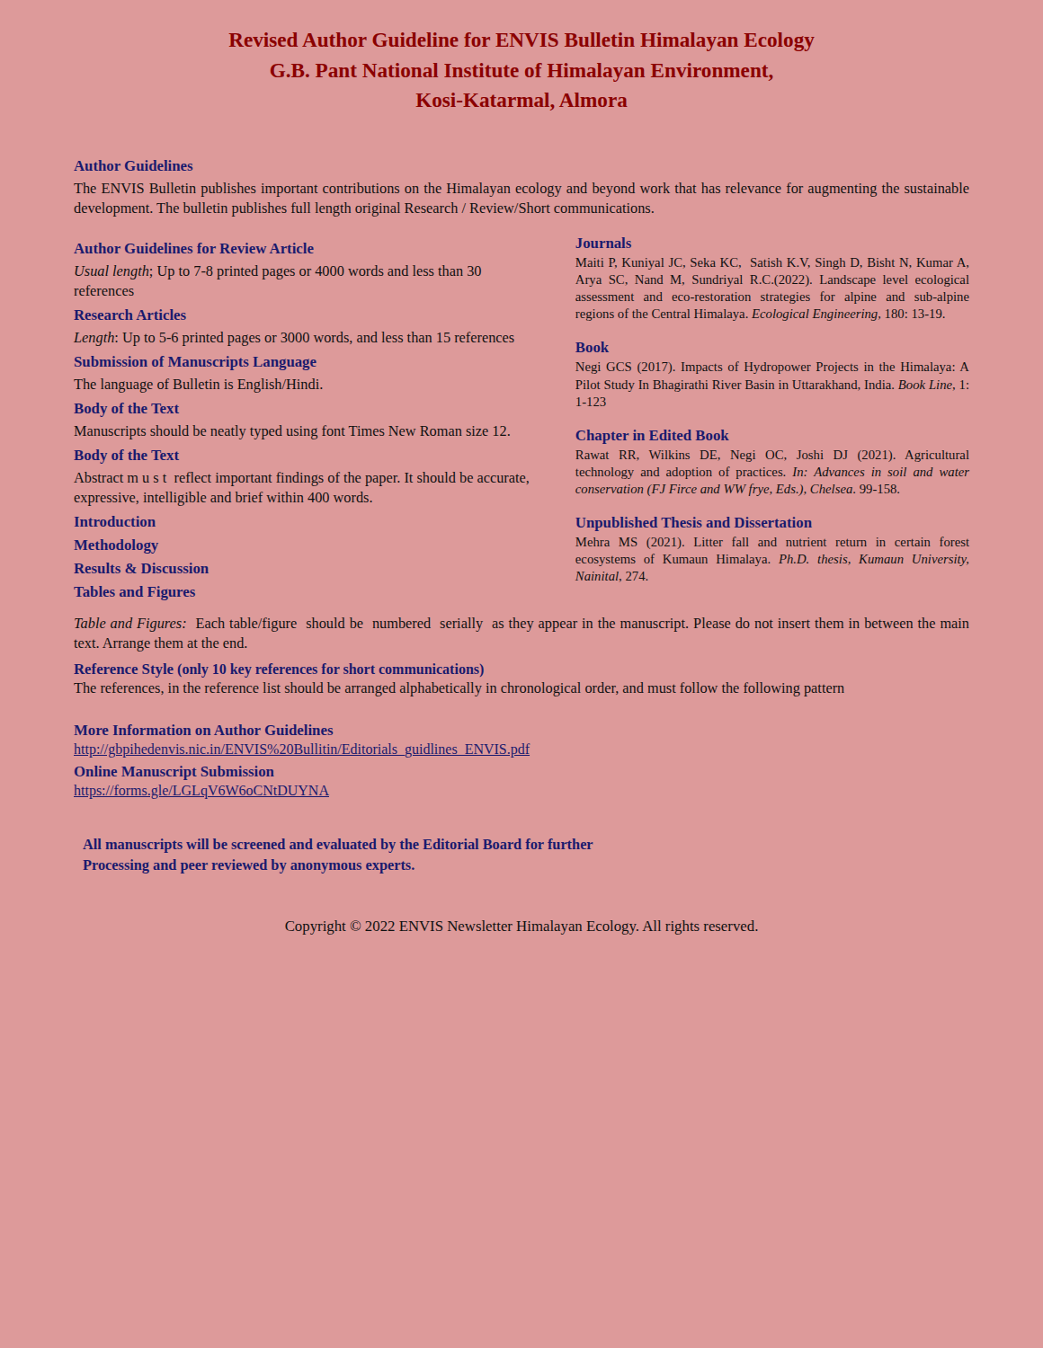Revised Author Guideline for ENVIS Bulletin Himalayan Ecology
G.B. Pant National Institute of Himalayan Environment,
Kosi-Katarmal, Almora
Author Guidelines
The ENVIS Bulletin publishes important contributions on the Himalayan ecology and beyond work that has relevance for augmenting the sustainable development. The bulletin publishes full length original Research / Review/Short communications.
Author Guidelines for Review Article
Usual length; Up to 7-8 printed pages or 4000 words and less than 30 references
Research Articles
Length: Up to 5-6 printed pages or 3000 words, and less than 15 references
Submission of Manuscripts Language
The language of Bulletin is English/Hindi.
Body of the Text
Manuscripts should be neatly typed using font Times New Roman size 12.
Body of the Text
Abstract m u s t reflect important findings of the paper. It should be accurate, expressive, intelligible and brief within 400 words.
Introduction
Methodology
Results & Discussion
Tables and Figures
Journals
Maiti P, Kuniyal JC, Seka KC, Satish K.V, Singh D, Bisht N, Kumar A, Arya SC, Nand M, Sundriyal R.C.(2022). Landscape level ecological assessment and eco-restoration strategies for alpine and sub-alpine regions of the Central Himalaya. Ecological Engineering, 180: 13-19.
Book
Negi GCS (2017). Impacts of Hydropower Projects in the Himalaya: A Pilot Study In Bhagirathi River Basin in Uttarakhand, India. Book Line, 1: 1-123
Chapter in Edited Book
Rawat RR, Wilkins DE, Negi OC, Joshi DJ (2021). Agricultural technology and adoption of practices. In: Advances in soil and water conservation (FJ Firce and WW frye, Eds.), Chelsea. 99-158.
Unpublished Thesis and Dissertation
Mehra MS (2021). Litter fall and nutrient return in certain forest ecosystems of Kumaun Himalaya. Ph.D. thesis, Kumaun University, Nainital, 274.
Table and Figures: Each table/figure should be numbered serially as they appear in the manuscript. Please do not insert them in between the main text. Arrange them at the end.
Reference Style
(only 10 key references for short communications)
The references, in the reference list should be arranged alphabetically in chronological order, and must follow the following pattern
More Information on Author Guidelines
http://gbpihedenvis.nic.in/ENVIS%20Bullitin/Editorials_guidlines_ENVIS.pdf
Online Manuscript Submission
https://forms.gle/LGLqV6W6oCNtDUYNA
All manuscripts will be screened and evaluated by the Editorial Board for further
Processing and peer reviewed by anonymous experts.
Copyright © 2022 ENVIS Newsletter Himalayan Ecology. All rights reserved.